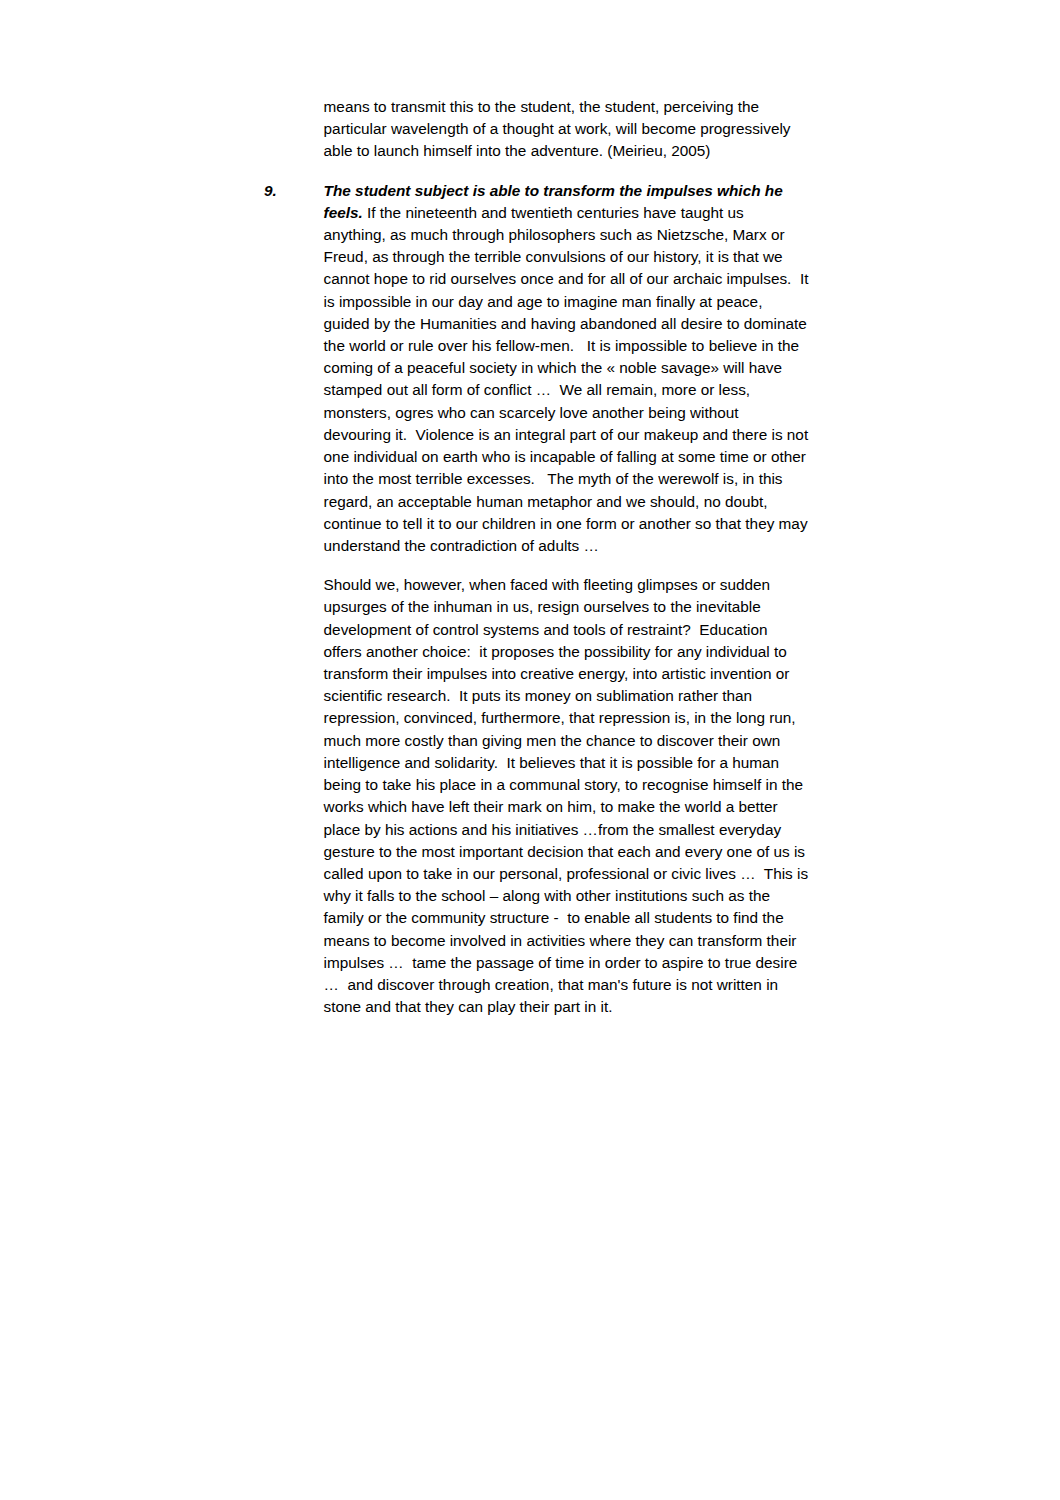means to transmit this to the student, the student, perceiving the particular wavelength of a thought at work, will become progressively able to launch himself into the adventure. (Meirieu, 2005)
9.
The student subject is able to transform the impulses which he feels. If the nineteenth and twentieth centuries have taught us anything, as much through philosophers such as Nietzsche, Marx or Freud, as through the terrible convulsions of our history, it is that we cannot hope to rid ourselves once and for all of our archaic impulses. It is impossible in our day and age to imagine man finally at peace, guided by the Humanities and having abandoned all desire to dominate the world or rule over his fellow-men. It is impossible to believe in the coming of a peaceful society in which the « noble savage» will have stamped out all form of conflict … We all remain, more or less, monsters, ogres who can scarcely love another being without devouring it. Violence is an integral part of our makeup and there is not one individual on earth who is incapable of falling at some time or other into the most terrible excesses. The myth of the werewolf is, in this regard, an acceptable human metaphor and we should, no doubt, continue to tell it to our children in one form or another so that they may understand the contradiction of adults …
Should we, however, when faced with fleeting glimpses or sudden upsurges of the inhuman in us, resign ourselves to the inevitable development of control systems and tools of restraint? Education offers another choice: it proposes the possibility for any individual to transform their impulses into creative energy, into artistic invention or scientific research. It puts its money on sublimation rather than repression, convinced, furthermore, that repression is, in the long run, much more costly than giving men the chance to discover their own intelligence and solidarity. It believes that it is possible for a human being to take his place in a communal story, to recognise himself in the works which have left their mark on him, to make the world a better place by his actions and his initiatives …from the smallest everyday gesture to the most important decision that each and every one of us is called upon to take in our personal, professional or civic lives … This is why it falls to the school – along with other institutions such as the family or the community structure - to enable all students to find the means to become involved in activities where they can transform their impulses … tame the passage of time in order to aspire to true desire … and discover through creation, that man's future is not written in stone and that they can play their part in it.